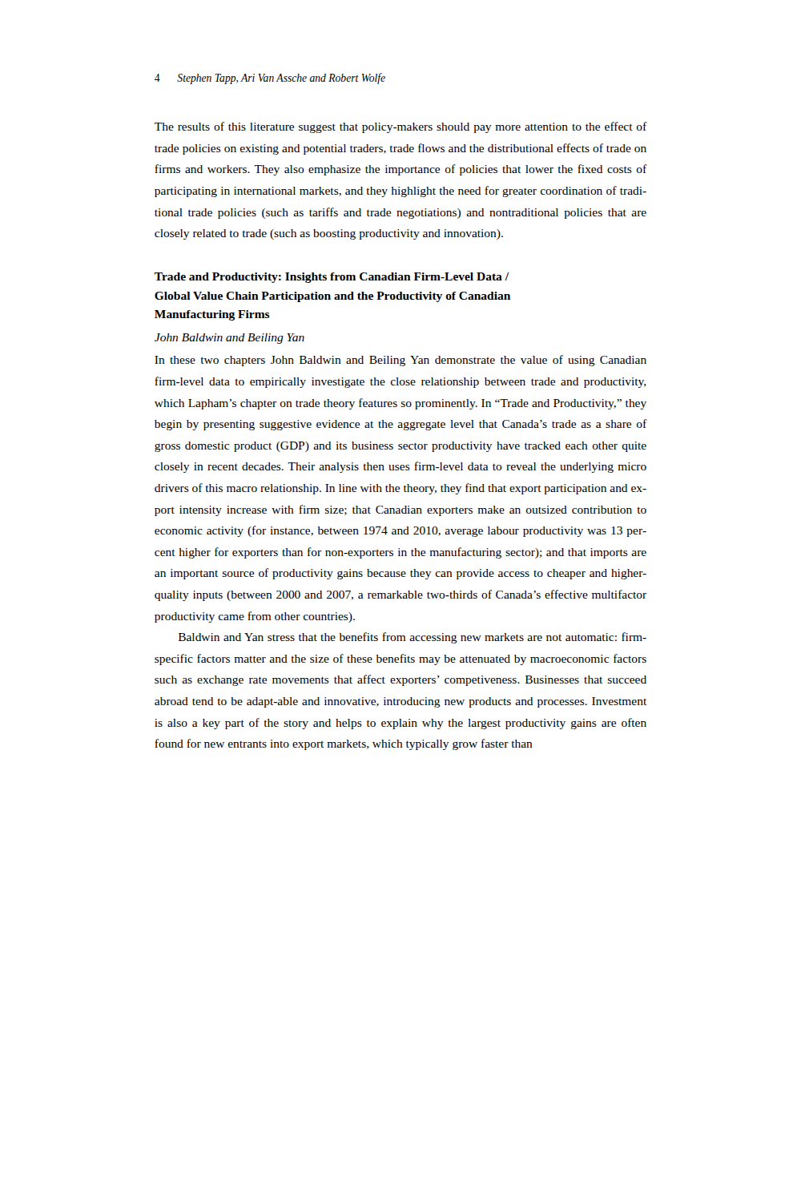4 Stephen Tapp, Ari Van Assche and Robert Wolfe
The results of this literature suggest that policy-makers should pay more attention to the effect of trade policies on existing and potential traders, trade flows and the distributional effects of trade on firms and workers. They also emphasize the importance of policies that lower the fixed costs of participating in international markets, and they highlight the need for greater coordination of traditional trade policies (such as tariffs and trade negotiations) and nontraditional policies that are closely related to trade (such as boosting productivity and innovation).
Trade and Productivity: Insights from Canadian Firm-Level Data /
Global Value Chain Participation and the Productivity of Canadian
Manufacturing Firms
John Baldwin and Beiling Yan
In these two chapters John Baldwin and Beiling Yan demonstrate the value of using Canadian firm-level data to empirically investigate the close relationship between trade and productivity, which Lapham’s chapter on trade theory features so prominently. In “Trade and Productivity,” they begin by presenting suggestive evidence at the aggregate level that Canada’s trade as a share of gross domestic product (GDP) and its business sector productivity have tracked each other quite closely in recent decades. Their analysis then uses firm-level data to reveal the underlying micro drivers of this macro relationship. In line with the theory, they find that export participation and export intensity increase with firm size; that Canadian exporters make an outsized contribution to economic activity (for instance, between 1974 and 2010, average labour productivity was 13 percent higher for exporters than for non-exporters in the manufacturing sector); and that imports are an important source of productivity gains because they can provide access to cheaper and higher-quality inputs (between 2000 and 2007, a remarkable two-thirds of Canada’s effective multifactor productivity came from other countries).
Baldwin and Yan stress that the benefits from accessing new markets are not automatic: firm-specific factors matter and the size of these benefits may be attenuated by macroeconomic factors such as exchange rate movements that affect exporters’ competiveness. Businesses that succeed abroad tend to be adapt-able and innovative, introducing new products and processes. Investment is also a key part of the story and helps to explain why the largest productivity gains are often found for new entrants into export markets, which typically grow faster than